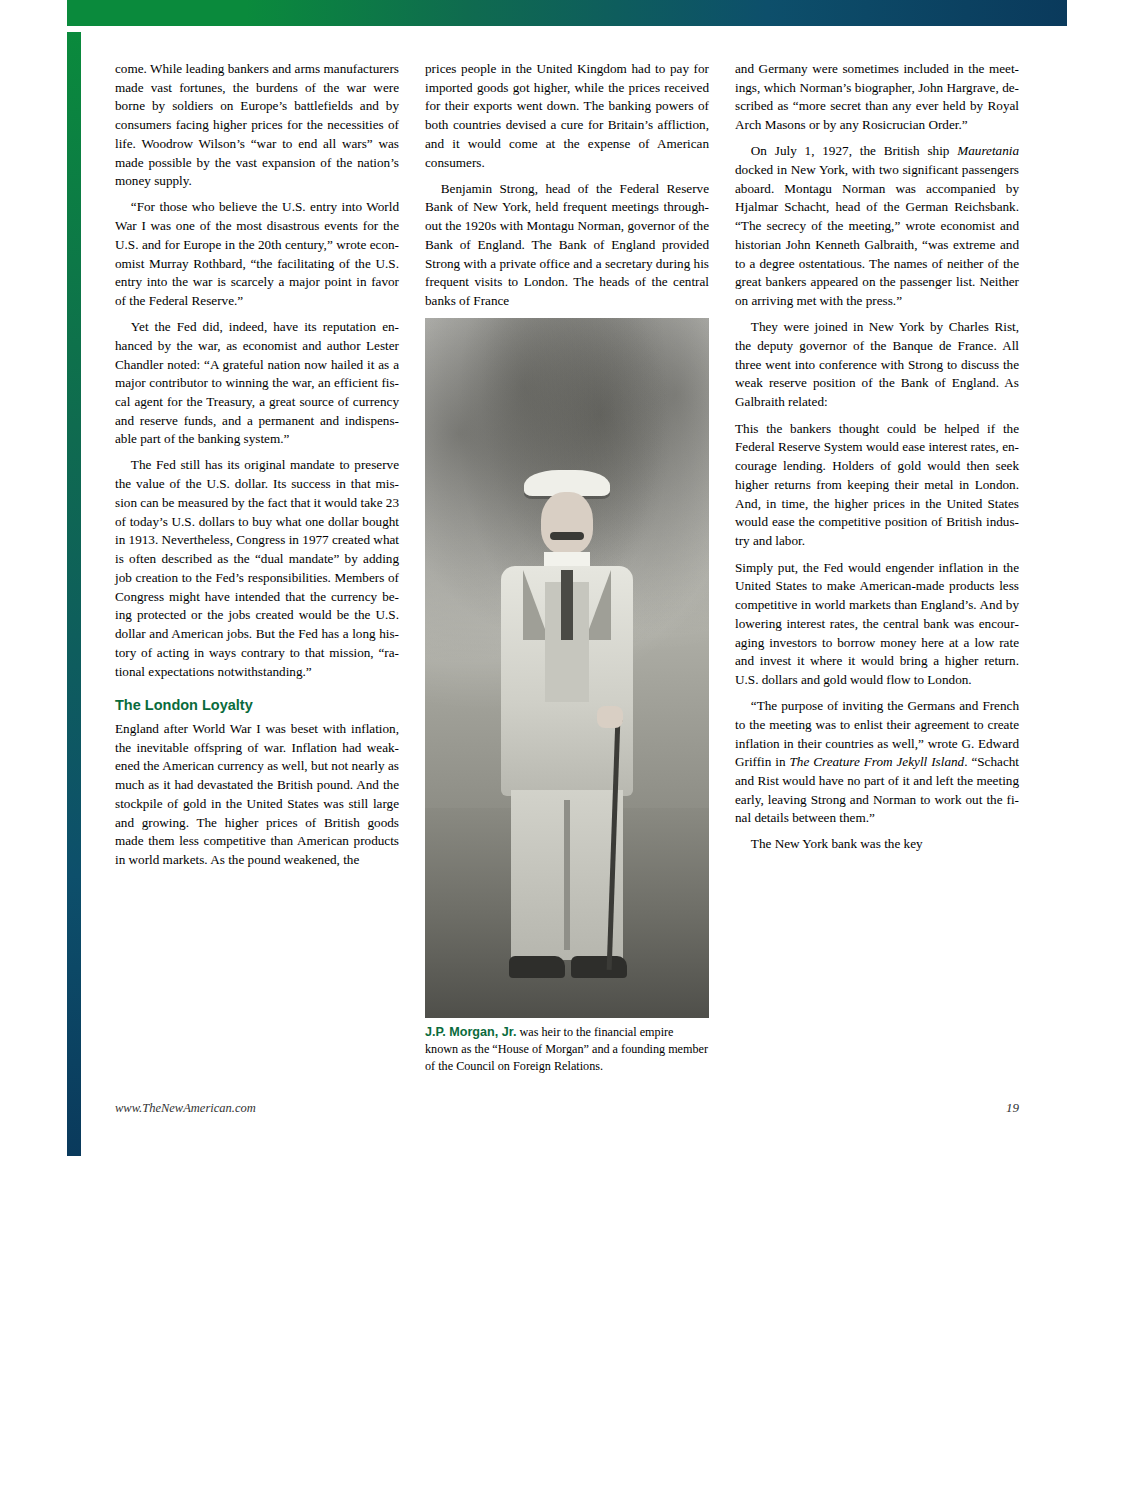come. While leading bankers and arms manufacturers made vast fortunes, the burdens of the war were borne by soldiers on Europe’s battlefields and by consumers facing higher prices for the necessities of life. Woodrow Wilson’s “war to end all wars” was made possible by the vast expansion of the nation’s money supply.
“For those who believe the U.S. entry into World War I was one of the most disastrous events for the U.S. and for Europe in the 20th century,” wrote economist Murray Rothbard, “the facilitating of the U.S. entry into the war is scarcely a major point in favor of the Federal Reserve.”
Yet the Fed did, indeed, have its reputation enhanced by the war, as economist and author Lester Chandler noted: “A grateful nation now hailed it as a major contributor to winning the war, an efficient fiscal agent for the Treasury, a great source of currency and reserve funds, and a permanent and indispensable part of the banking system.”
The Fed still has its original mandate to preserve the value of the U.S. dollar. Its success in that mission can be measured by the fact that it would take 23 of today’s U.S. dollars to buy what one dollar bought in 1913. Nevertheless, Congress in 1977 created what is often described as the “dual mandate” by adding job creation to the Fed’s responsibilities. Members of Congress might have intended that the currency being protected or the jobs created would be the U.S. dollar and American jobs. But the Fed has a long history of acting in ways contrary to that mission, “rational expectations notwithstanding.”
The London Loyalty
England after World War I was beset with inflation, the inevitable offspring of war. Inflation had weakened the American currency as well, but not nearly as much as it had devastated the British pound. And the stockpile of gold in the United States was still large and growing. The higher prices of British goods made them less competitive than American products in world markets. As the pound weakened, the
prices people in the United Kingdom had to pay for imported goods got higher, while the prices received for their exports went down. The banking powers of both countries devised a cure for Britain’s affliction, and it would come at the expense of American consumers.
Benjamin Strong, head of the Federal Reserve Bank of New York, held frequent meetings throughout the 1920s with Montagu Norman, governor of the Bank of England. The Bank of England provided Strong with a private office and a secretary during his frequent visits to London. The heads of the central banks of France
J.P. Morgan, Jr. was heir to the financial empire known as the “House of Morgan” and a founding member of the Council on Foreign Relations.
and Germany were sometimes included in the meetings, which Norman’s biographer, John Hargrave, described as “more secret than any ever held by Royal Arch Masons or by any Rosicrucian Order.”
On July 1, 1927, the British ship Mauretania docked in New York, with two significant passengers aboard. Montagu Norman was accompanied by Hjalmar Schacht, head of the German Reichsbank. “The secrecy of the meeting,” wrote economist and historian John Kenneth Galbraith, “was extreme and to a degree ostentatious. The names of neither of the great bankers appeared on the passenger list. Neither on arriving met with the press.”
They were joined in New York by Charles Rist, the deputy governor of the Banque de France. All three went into conference with Strong to discuss the weak reserve position of the Bank of England. As Galbraith related:
This the bankers thought could be helped if the Federal Reserve System would ease interest rates, encourage lending. Holders of gold would then seek higher returns from keeping their metal in London. And, in time, the higher prices in the United States would ease the competitive position of British industry and labor.
Simply put, the Fed would engender inflation in the United States to make American-made products less competitive in world markets than England’s. And by lowering interest rates, the central bank was encouraging investors to borrow money here at a low rate and invest it where it would bring a higher return. U.S. dollars and gold would flow to London.
“The purpose of inviting the Germans and French to the meeting was to enlist their agreement to create inflation in their countries as well,” wrote G. Edward Griffin in The Creature From Jekyll Island. “Schacht and Rist would have no part of it and left the meeting early, leaving Strong and Norman to work out the final details between them.”
The New York bank was the key
www.TheNewAmerican.com
19